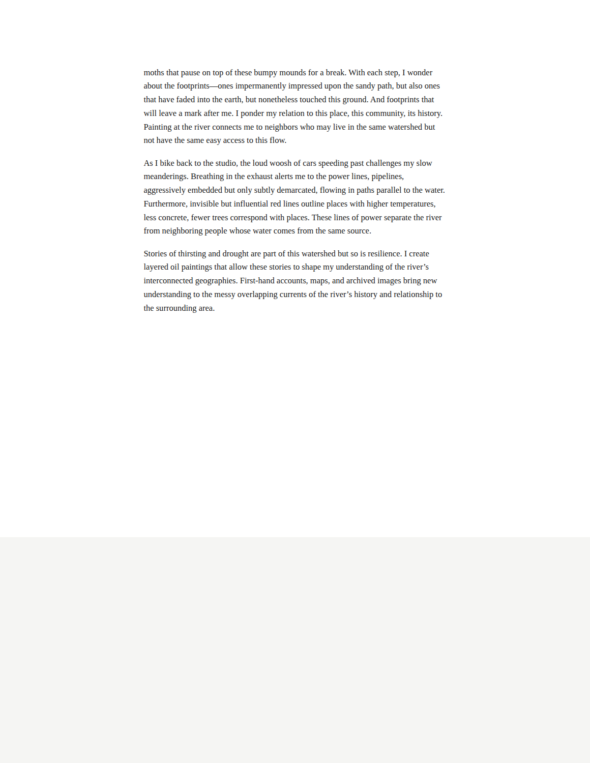moths that pause on top of these bumpy mounds for a break. With each step, I wonder about the footprints—ones impermanently impressed upon the sandy path, but also ones that have faded into the earth, but nonetheless touched this ground. And footprints that will leave a mark after me. I ponder my relation to this place, this community, its history. Painting at the river connects me to neighbors who may live in the same watershed but not have the same easy access to this flow.
As I bike back to the studio, the loud woosh of cars speeding past challenges my slow meanderings. Breathing in the exhaust alerts me to the power lines, pipelines, aggressively embedded but only subtly demarcated, flowing in paths parallel to the water. Furthermore, invisible but influential red lines outline places with higher temperatures, less concrete, fewer trees correspond with places. These lines of power separate the river from neighboring people whose water comes from the same source.
Stories of thirsting and drought are part of this watershed but so is resilience. I create layered oil paintings that allow these stories to shape my understanding of the river’s interconnected geographies. First-hand accounts, maps, and archived images bring new understanding to the messy overlapping currents of the river’s history and relationship to the surrounding area.